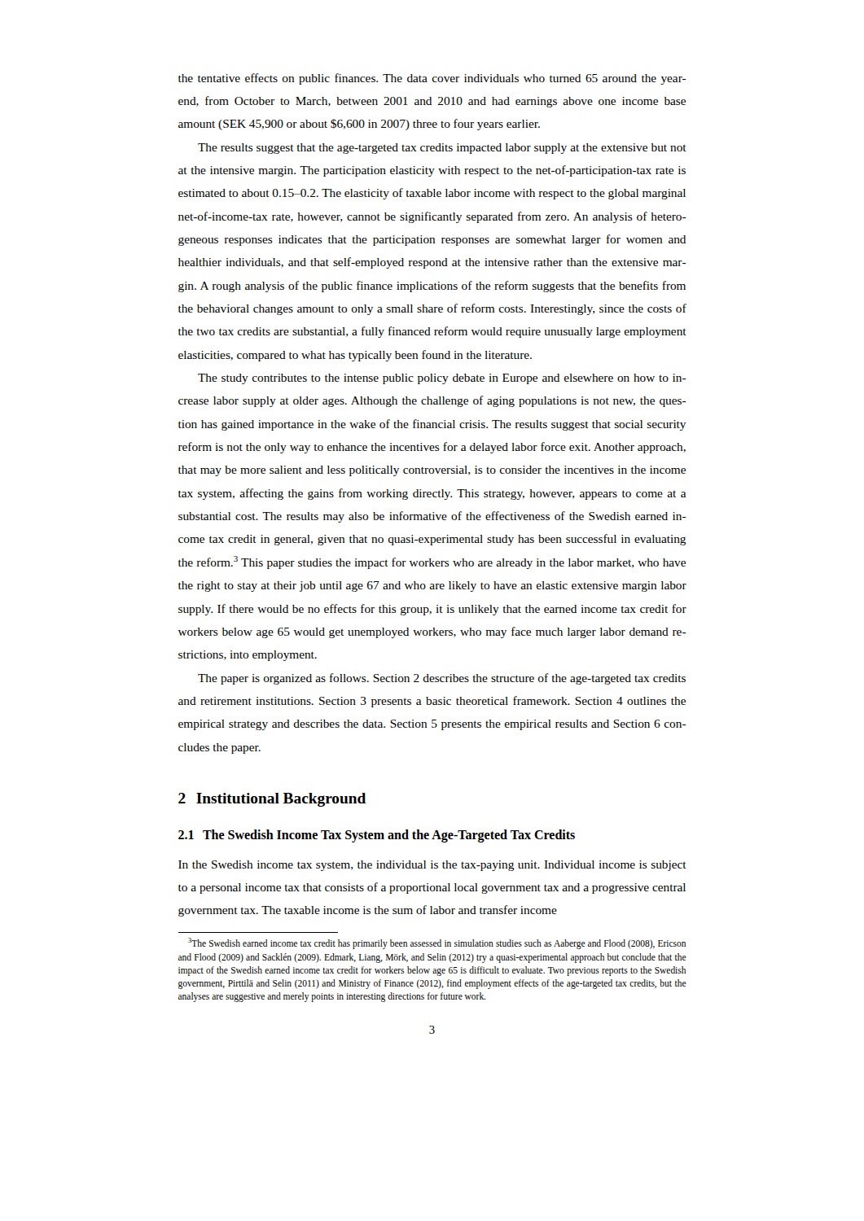the tentative effects on public finances. The data cover individuals who turned 65 around the year-end, from October to March, between 2001 and 2010 and had earnings above one income base amount (SEK 45,900 or about $6,600 in 2007) three to four years earlier.
The results suggest that the age-targeted tax credits impacted labor supply at the extensive but not at the intensive margin. The participation elasticity with respect to the net-of-participation-tax rate is estimated to about 0.15–0.2. The elasticity of taxable labor income with respect to the global marginal net-of-income-tax rate, however, cannot be significantly separated from zero. An analysis of heterogeneous responses indicates that the participation responses are somewhat larger for women and healthier individuals, and that self-employed respond at the intensive rather than the extensive margin. A rough analysis of the public finance implications of the reform suggests that the benefits from the behavioral changes amount to only a small share of reform costs. Interestingly, since the costs of the two tax credits are substantial, a fully financed reform would require unusually large employment elasticities, compared to what has typically been found in the literature.
The study contributes to the intense public policy debate in Europe and elsewhere on how to increase labor supply at older ages. Although the challenge of aging populations is not new, the question has gained importance in the wake of the financial crisis. The results suggest that social security reform is not the only way to enhance the incentives for a delayed labor force exit. Another approach, that may be more salient and less politically controversial, is to consider the incentives in the income tax system, affecting the gains from working directly. This strategy, however, appears to come at a substantial cost. The results may also be informative of the effectiveness of the Swedish earned income tax credit in general, given that no quasi-experimental study has been successful in evaluating the reform.3 This paper studies the impact for workers who are already in the labor market, who have the right to stay at their job until age 67 and who are likely to have an elastic extensive margin labor supply. If there would be no effects for this group, it is unlikely that the earned income tax credit for workers below age 65 would get unemployed workers, who may face much larger labor demand restrictions, into employment.
The paper is organized as follows. Section 2 describes the structure of the age-targeted tax credits and retirement institutions. Section 3 presents a basic theoretical framework. Section 4 outlines the empirical strategy and describes the data. Section 5 presents the empirical results and Section 6 concludes the paper.
2 Institutional Background
2.1 The Swedish Income Tax System and the Age-Targeted Tax Credits
In the Swedish income tax system, the individual is the tax-paying unit. Individual income is subject to a personal income tax that consists of a proportional local government tax and a progressive central government tax. The taxable income is the sum of labor and transfer income
3The Swedish earned income tax credit has primarily been assessed in simulation studies such as Aaberge and Flood (2008), Ericson and Flood (2009) and Sacklén (2009). Edmark, Liang, Mörk, and Selin (2012) try a quasi-experimental approach but conclude that the impact of the Swedish earned income tax credit for workers below age 65 is difficult to evaluate. Two previous reports to the Swedish government, Pirttilä and Selin (2011) and Ministry of Finance (2012), find employment effects of the age-targeted tax credits, but the analyses are suggestive and merely points in interesting directions for future work.
3